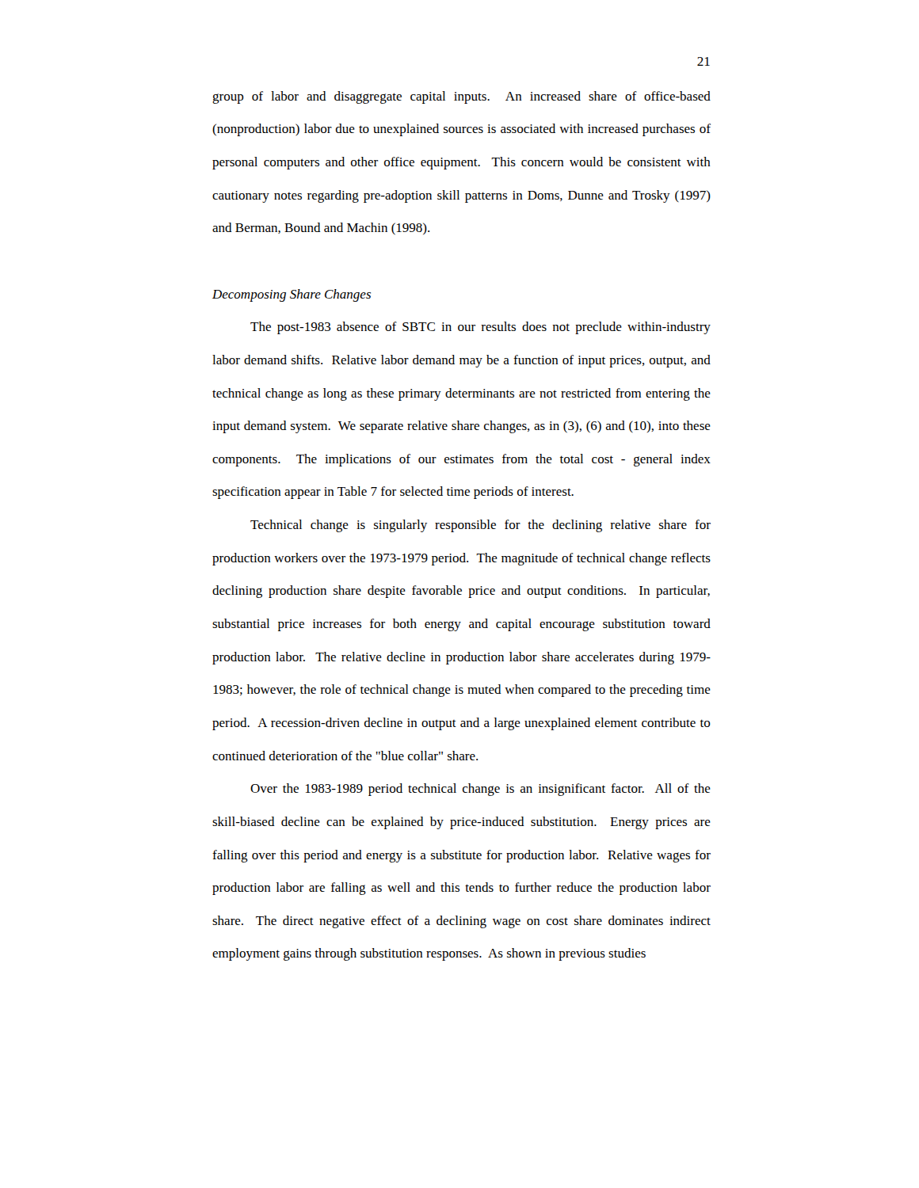21
group of labor and disaggregate capital inputs. An increased share of office-based (nonproduction) labor due to unexplained sources is associated with increased purchases of personal computers and other office equipment. This concern would be consistent with cautionary notes regarding pre-adoption skill patterns in Doms, Dunne and Trosky (1997) and Berman, Bound and Machin (1998).
Decomposing Share Changes
The post-1983 absence of SBTC in our results does not preclude within-industry labor demand shifts. Relative labor demand may be a function of input prices, output, and technical change as long as these primary determinants are not restricted from entering the input demand system. We separate relative share changes, as in (3), (6) and (10), into these components. The implications of our estimates from the total cost - general index specification appear in Table 7 for selected time periods of interest.
Technical change is singularly responsible for the declining relative share for production workers over the 1973-1979 period. The magnitude of technical change reflects declining production share despite favorable price and output conditions. In particular, substantial price increases for both energy and capital encourage substitution toward production labor. The relative decline in production labor share accelerates during 1979-1983; however, the role of technical change is muted when compared to the preceding time period. A recession-driven decline in output and a large unexplained element contribute to continued deterioration of the "blue collar" share.
Over the 1983-1989 period technical change is an insignificant factor. All of the skill-biased decline can be explained by price-induced substitution. Energy prices are falling over this period and energy is a substitute for production labor. Relative wages for production labor are falling as well and this tends to further reduce the production labor share. The direct negative effect of a declining wage on cost share dominates indirect employment gains through substitution responses. As shown in previous studies